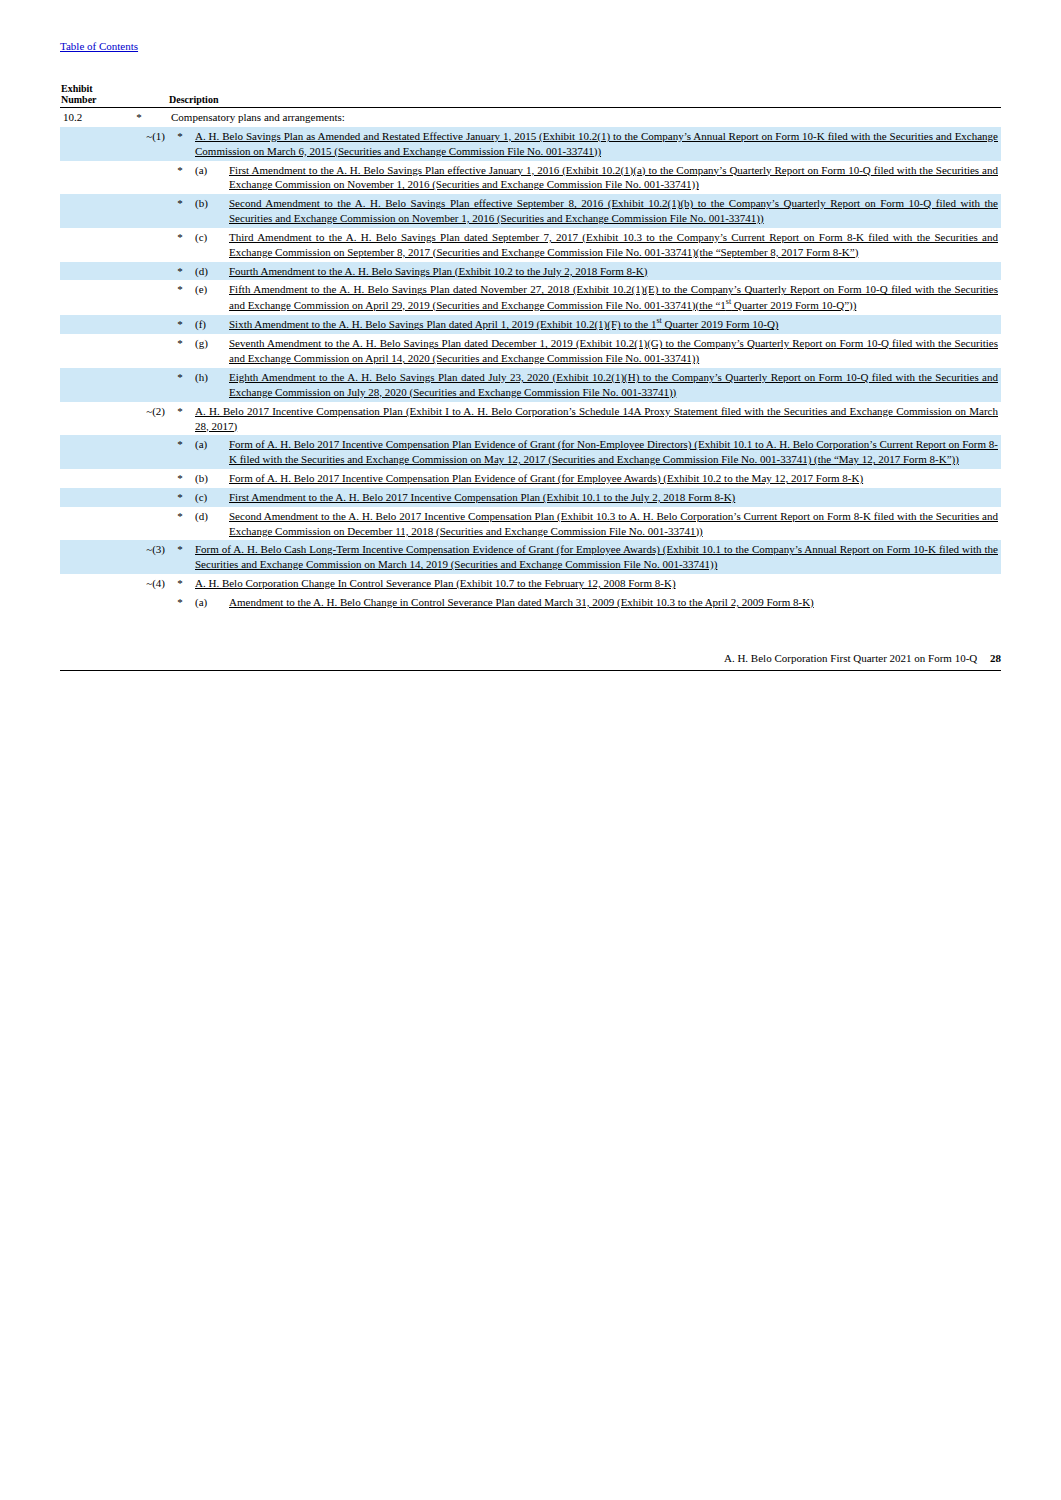Table of Contents
| Exhibit Number | | Description |
| --- | --- | --- |
| 10.2 | * | Compensatory plans and arrangements: |
| | ~(1) | * | A. H. Belo Savings Plan as Amended and Restated Effective January 1, 2015 (Exhibit 10.2(1) to the Company’s Annual Report on Form 10-K filed with the Securities and Exchange Commission on March 6, 2015 (Securities and Exchange Commission File No. 001-33741)) |
| | | * | (a) | First Amendment to the A. H. Belo Savings Plan effective January 1, 2016 (Exhibit 10.2(1)(a) to the Company’s Quarterly Report on Form 10-Q filed with the Securities and Exchange Commission on November 1, 2016 (Securities and Exchange Commission File No. 001-33741)) |
| | | * | (b) | Second Amendment to the A. H. Belo Savings Plan effective September 8, 2016 (Exhibit 10.2(1)(b) to the Company’s Quarterly Report on Form 10-Q filed with the Securities and Exchange Commission on November 1, 2016 (Securities and Exchange Commission File No. 001-33741)) |
| | | * | (c) | Third Amendment to the A. H. Belo Savings Plan dated September 7, 2017 (Exhibit 10.3 to the Company’s Current Report on Form 8-K filed with the Securities and Exchange Commission on September 8, 2017 (Securities and Exchange Commission File No. 001-33741)(the “September 8, 2017 Form 8-K”) |
| | | * | (d) | Fourth Amendment to the A. H. Belo Savings Plan (Exhibit 10.2 to the July 2, 2018 Form 8-K) |
| | | * | (e) | Fifth Amendment to the A. H. Belo Savings Plan dated November 27, 2018 (Exhibit 10.2(1)(E) to the Company’s Quarterly Report on Form 10-Q filed with the Securities and Exchange Commission on April 29, 2019 (Securities and Exchange Commission File No. 001-33741)(the “1 st Quarter 2019 Form 10-Q”)) |
| | | * | (f) | Sixth Amendment to the A. H. Belo Savings Plan dated April 1, 2019 (Exhibit 10.2(1)(F) to the 1 st Quarter 2019 Form 10-Q) |
| | | * | (g) | Seventh Amendment to the A. H. Belo Savings Plan dated December 1, 2019 (Exhibit 10.2(1)(G) to the Company’s Quarterly Report on Form 10-Q filed with the Securities and Exchange Commission on April 14, 2020 (Securities and Exchange Commission File No. 001-33741)) |
| | | * | (h) | Eighth Amendment to the A. H. Belo Savings Plan dated July 23, 2020 (Exhibit 10.2(1)(H) to the Company’s Quarterly Report on Form 10-Q filed with the Securities and Exchange Commission on July 28, 2020 (Securities and Exchange Commission File No. 001-33741)) |
| | ~(2) | * | A. H. Belo 2017 Incentive Compensation Plan (Exhibit I to A. H. Belo Corporation’s Schedule 14A Proxy Statement filed with the Securities and Exchange Commission on March 28, 2017) |
| | | * | (a) | Form of A. H. Belo 2017 Incentive Compensation Plan Evidence of Grant (for Non-Employee Directors) (Exhibit 10.1 to A. H. Belo Corporation’s Current Report on Form 8-K filed with the Securities and Exchange Commission on May 12, 2017 (Securities and Exchange Commission File No. 001-33741) (the “May 12, 2017 Form 8-K”)) |
| | | * | (b) | Form of A. H. Belo 2017 Incentive Compensation Plan Evidence of Grant (for Employee Awards) (Exhibit 10.2 to the May 12, 2017 Form 8-K) |
| | | * | (c) | First Amendment to the A. H. Belo 2017 Incentive Compensation Plan (Exhibit 10.1 to the July 2, 2018 Form 8-K) |
| | | * | (d) | Second Amendment to the A. H. Belo 2017 Incentive Compensation Plan (Exhibit 10.3 to A. H. Belo Corporation’s Current Report on Form 8-K filed with the Securities and Exchange Commission on December 11, 2018 (Securities and Exchange Commission File No. 001-33741)) |
| | ~(3) | * | Form of A. H. Belo Cash Long-Term Incentive Compensation Evidence of Grant (for Employee Awards) (Exhibit 10.1 to the Company’s Annual Report on Form 10-K filed with the Securities and Exchange Commission on March 14, 2019 (Securities and Exchange Commission File No. 001-33741)) |
| | ~(4) | * | A. H. Belo Corporation Change In Control Severance Plan (Exhibit 10.7 to the February 12, 2008 Form 8-K) |
| | | * | (a) | Amendment to the A. H. Belo Change in Control Severance Plan dated March 31, 2009 (Exhibit 10.3 to the April 2, 2009 Form 8-K) |
A. H. Belo Corporation First Quarter 2021 on Form 10-Q 28